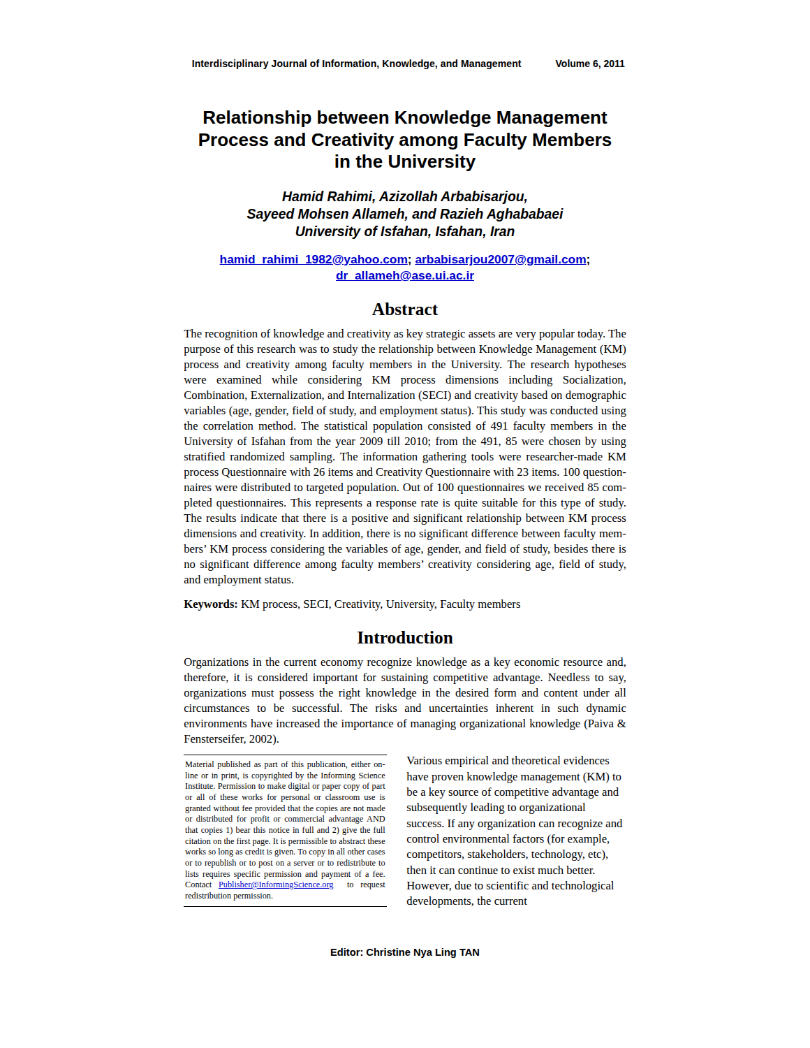Interdisciplinary Journal of Information, Knowledge, and Management Volume 6, 2011
Relationship between Knowledge Management Process and Creativity among Faculty Members in the University
Hamid Rahimi, Azizollah Arbabisarjou,
Sayeed Mohsen Allameh, and Razieh Aghababaei
University of Isfahan, Isfahan, Iran
hamid_rahimi_1982@yahoo.com; arbabisarjou2007@gmail.com;
dr_allameh@ase.ui.ac.ir
Abstract
The recognition of knowledge and creativity as key strategic assets are very popular today. The purpose of this research was to study the relationship between Knowledge Management (KM) process and creativity among faculty members in the University. The research hypotheses were examined while considering KM process dimensions including Socialization, Combination, Externalization, and Internalization (SECI) and creativity based on demographic variables (age, gender, field of study, and employment status). This study was conducted using the correlation method. The statistical population consisted of 491 faculty members in the University of Isfahan from the year 2009 till 2010; from the 491, 85 were chosen by using stratified randomized sampling. The information gathering tools were researcher-made KM process Questionnaire with 26 items and Creativity Questionnaire with 23 items. 100 questionnaires were distributed to targeted population. Out of 100 questionnaires we received 85 completed questionnaires. This represents a response rate is quite suitable for this type of study. The results indicate that there is a positive and significant relationship between KM process dimensions and creativity. In addition, there is no significant difference between faculty members’ KM process considering the variables of age, gender, and field of study, besides there is no significant difference among faculty members’ creativity considering age, field of study, and employment status.
Keywords: KM process, SECI, Creativity, University, Faculty members
Introduction
Organizations in the current economy recognize knowledge as a key economic resource and, therefore, it is considered important for sustaining competitive advantage. Needless to say, organizations must possess the right knowledge in the desired form and content under all circumstances to be successful. The risks and uncertainties inherent in such dynamic environments have increased the importance of managing organizational knowledge (Paiva & Fensterseifer, 2002).
Material published as part of this publication, either on-line or in print, is copyrighted by the Informing Science Institute. Permission to make digital or paper copy of part or all of these works for personal or classroom use is granted without fee provided that the copies are not made or distributed for profit or commercial advantage AND that copies 1) bear this notice in full and 2) give the full citation on the first page. It is permissible to abstract these works so long as credit is given. To copy in all other cases or to republish or to post on a server or to redistribute to lists requires specific permission and payment of a fee. Contact Publisher@InformingScience.org to request redistribution permission.
Various empirical and theoretical evidences have proven knowledge management (KM) to be a key source of competitive advantage and subsequently leading to organizational success. If any organization can recognize and control environmental factors (for example, competitors, stakeholders, technology, etc), then it can continue to exist much better. However, due to scientific and technological developments, the current
Editor: Christine Nya Ling TAN